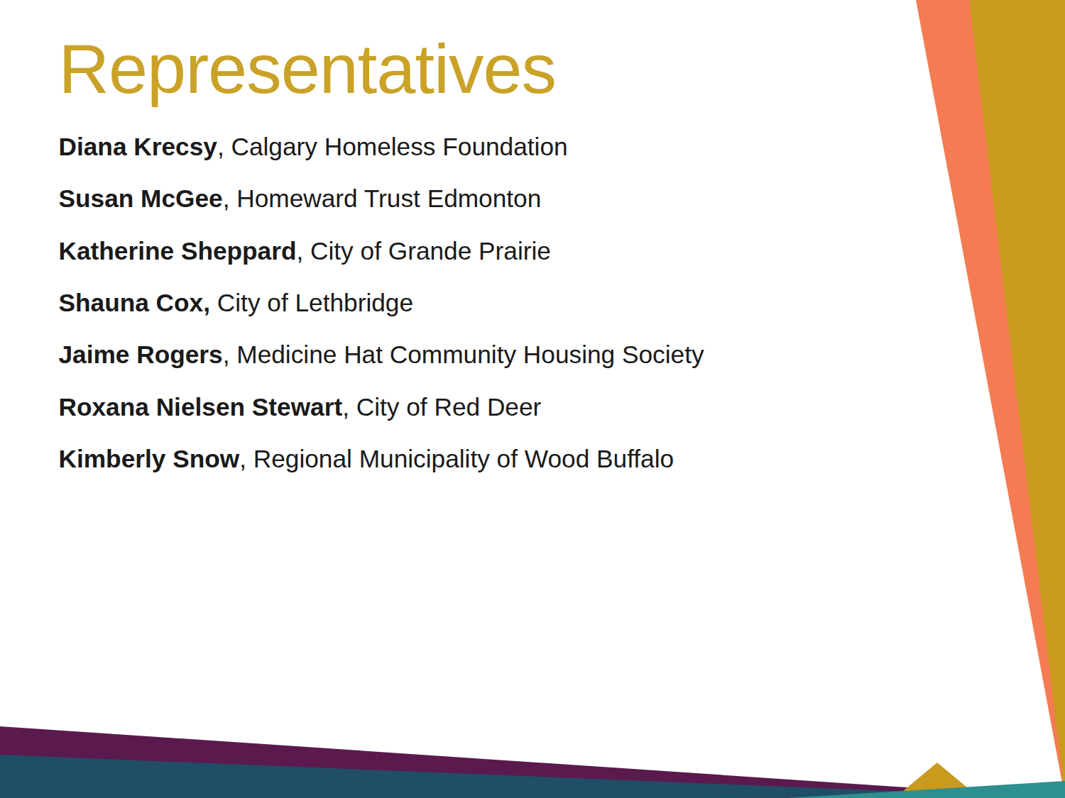Representatives
Diana Krecsy, Calgary Homeless Foundation
Susan McGee, Homeward Trust Edmonton
Katherine Sheppard, City of Grande Prairie
Shauna Cox, City of Lethbridge
Jaime Rogers, Medicine Hat Community Housing Society
Roxana Nielsen Stewart, City of Red Deer
Kimberly Snow, Regional Municipality of Wood Buffalo